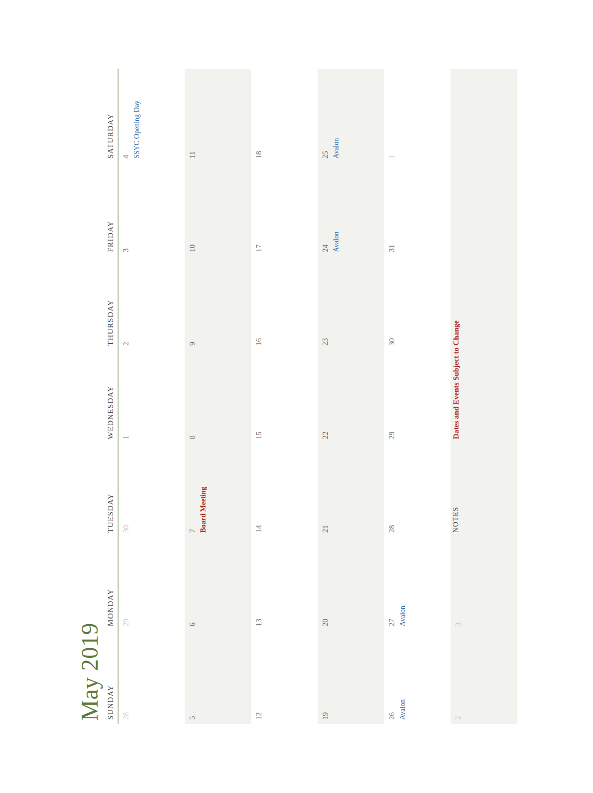May 2019
| SUNDAY | MONDAY | TUESDAY | WEDNESDAY | THURSDAY | FRIDAY | SATURDAY |
| --- | --- | --- | --- | --- | --- | --- |
| 28 | 29 | 30 | 1 | 2 | 3 | 4 SSYC Opening Day |
| 5 | 6 | 7 Board Meeting | 8 | 9 | 10 | 11 |
| 12 | 13 | 14 | 15 | 16 | 17 | 18 |
| 19 | 20 | 21 | 22 | 23 | 24 Avalon | 25 Avalon |
| 26 Avalon | 27 Avalon | 28 | 29 | 30 | 31 | 1 |
| 2 | 3 | NOTES | Dates and Events Subject to Change | | |